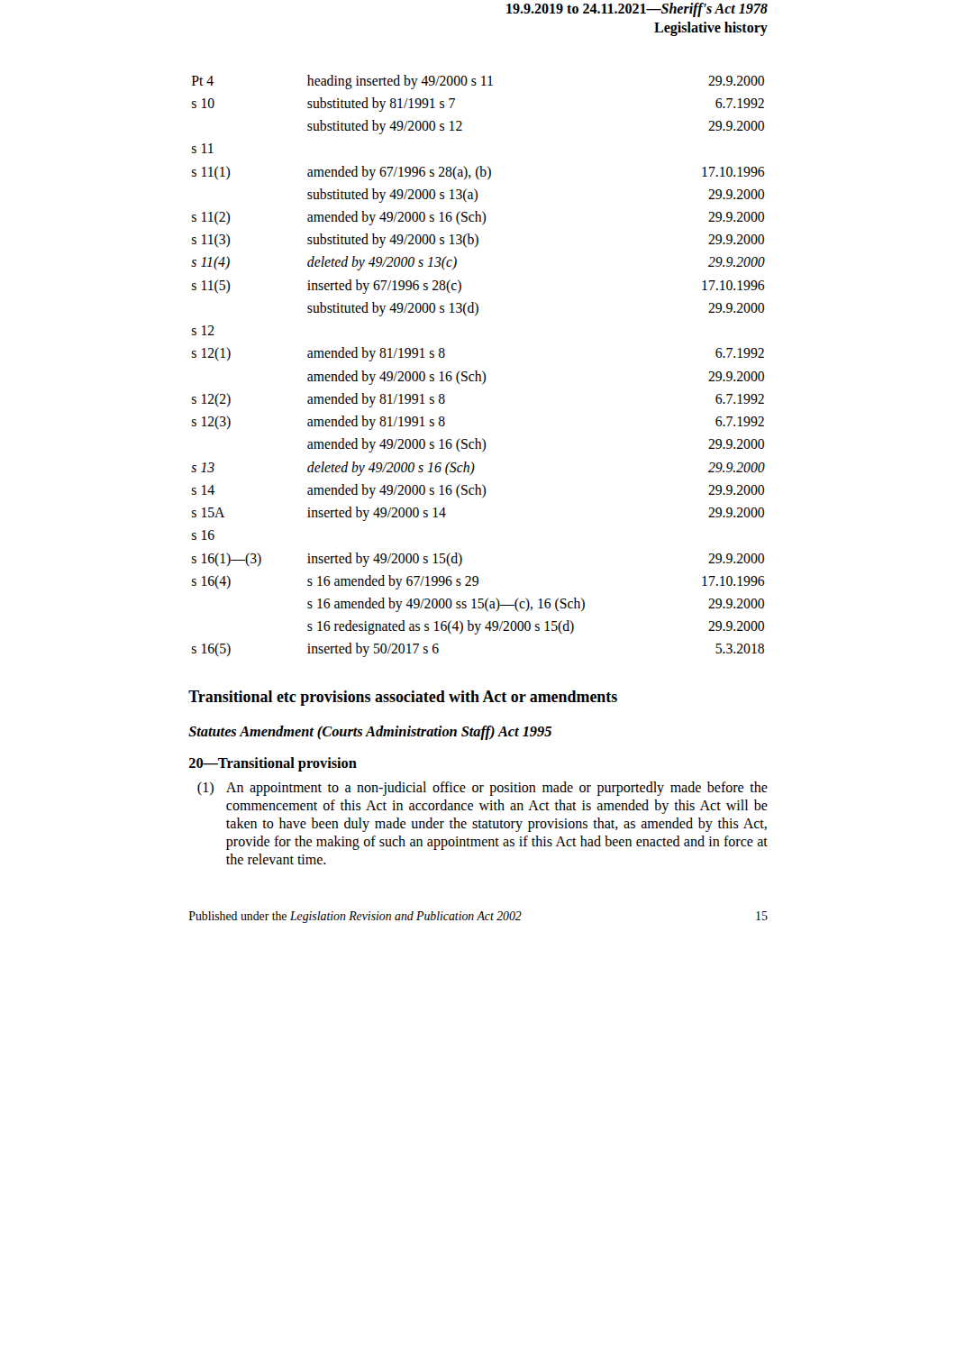19.9.2019 to 24.11.2021—Sheriff's Act 1978 Legislative history
| Pt 4 | heading inserted by 49/2000 s 11 | 29.9.2000 |
| s 10 | substituted by 81/1991 s 7 | 6.7.1992 |
| | substituted by 49/2000 s 12 | 29.9.2000 |
| s 11 | | |
| s 11(1) | amended by 67/1996 s 28(a), (b) | 17.10.1996 |
| | substituted by 49/2000 s 13(a) | 29.9.2000 |
| s 11(2) | amended by 49/2000 s 16 (Sch) | 29.9.2000 |
| s 11(3) | substituted by 49/2000 s 13(b) | 29.9.2000 |
| s 11(4) | deleted by 49/2000 s 13(c) | 29.9.2000 |
| s 11(5) | inserted by 67/1996 s 28(c) | 17.10.1996 |
| | substituted by 49/2000 s 13(d) | 29.9.2000 |
| s 12 | | |
| s 12(1) | amended by 81/1991 s 8 | 6.7.1992 |
| | amended by 49/2000 s 16 (Sch) | 29.9.2000 |
| s 12(2) | amended by 81/1991 s 8 | 6.7.1992 |
| s 12(3) | amended by 81/1991 s 8 | 6.7.1992 |
| | amended by 49/2000 s 16 (Sch) | 29.9.2000 |
| s 13 | deleted by 49/2000 s 16 (Sch) | 29.9.2000 |
| s 14 | amended by 49/2000 s 16 (Sch) | 29.9.2000 |
| s 15A | inserted by 49/2000 s 14 | 29.9.2000 |
| s 16 | | |
| s 16(1)—(3) | inserted by 49/2000 s 15(d) | 29.9.2000 |
| s 16(4) | s 16 amended by 67/1996 s 29 | 17.10.1996 |
| | s 16 amended by 49/2000 ss 15(a)—(c), 16 (Sch) | 29.9.2000 |
| | s 16 redesignated as s 16(4) by 49/2000 s 15(d) | 29.9.2000 |
| s 16(5) | inserted by 50/2017 s 6 | 5.3.2018 |
Transitional etc provisions associated with Act or amendments
Statutes Amendment (Courts Administration Staff) Act 1995
20—Transitional provision
(1) An appointment to a non-judicial office or position made or purportedly made before the commencement of this Act in accordance with an Act that is amended by this Act will be taken to have been duly made under the statutory provisions that, as amended by this Act, provide for the making of such an appointment as if this Act had been enacted and in force at the relevant time.
Published under the Legislation Revision and Publication Act 2002 15